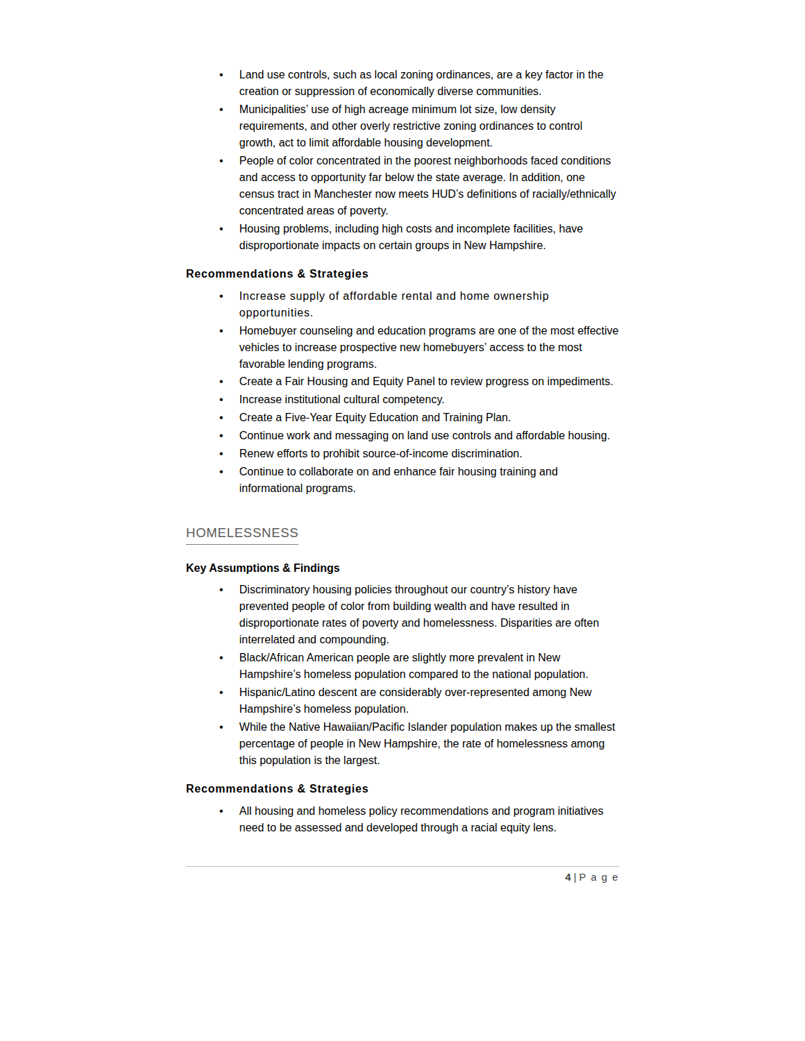Land use controls, such as local zoning ordinances, are a key factor in the creation or suppression of economically diverse communities.
Municipalities’ use of high acreage minimum lot size, low density requirements, and other overly restrictive zoning ordinances to control growth, act to limit affordable housing development.
People of color concentrated in the poorest neighborhoods faced conditions and access to opportunity far below the state average. In addition, one census tract in Manchester now meets HUD’s definitions of racially/ethnically concentrated areas of poverty.
Housing problems, including high costs and incomplete facilities, have disproportionate impacts on certain groups in New Hampshire.
Recommendations & Strategies
Increase supply of affordable rental and home ownership opportunities.
Homebuyer counseling and education programs are one of the most effective vehicles to increase prospective new homebuyers’ access to the most favorable lending programs.
Create a Fair Housing and Equity Panel to review progress on impediments.
Increase institutional cultural competency.
Create a Five-Year Equity Education and Training Plan.
Continue work and messaging on land use controls and affordable housing.
Renew efforts to prohibit source-of-income discrimination.
Continue to collaborate on and enhance fair housing training and informational programs.
Homelessness
Key Assumptions & Findings
Discriminatory housing policies throughout our country’s history have prevented people of color from building wealth and have resulted in disproportionate rates of poverty and homelessness. Disparities are often interrelated and compounding.
Black/African American people are slightly more prevalent in New Hampshire’s homeless population compared to the national population.
Hispanic/Latino descent are considerably over-represented among New Hampshire’s homeless population.
While the Native Hawaiian/Pacific Islander population makes up the smallest percentage of people in New Hampshire, the rate of homelessness among this population is the largest.
Recommendations & Strategies
All housing and homeless policy recommendations and program initiatives need to be assessed and developed through a racial equity lens.
4 | P a g e